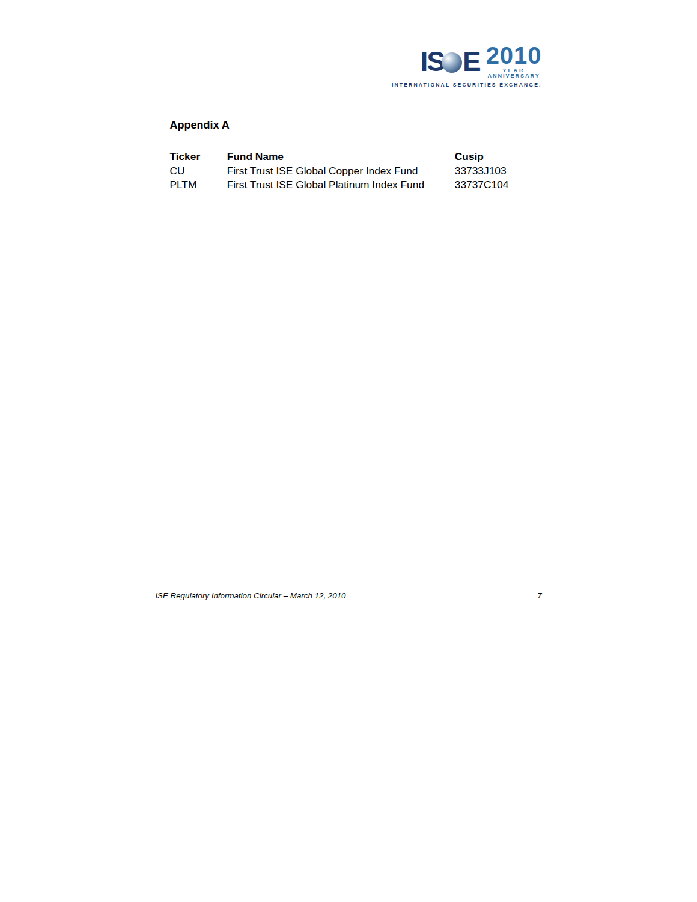IS E
2010
YEAR
ANNIVERSARY
INTERNATIONAL SECURITIES EXCHANGE.
Appendix A
| Ticker | Fund Name | Cusip |
| --- | --- | --- |
| CU | First Trust ISE Global Copper Index Fund | 33733J103 |
| PLTM | First Trust ISE Global Platinum Index Fund | 33737C104 |
ISE Regulatory Information Circular – March 12, 2010
7